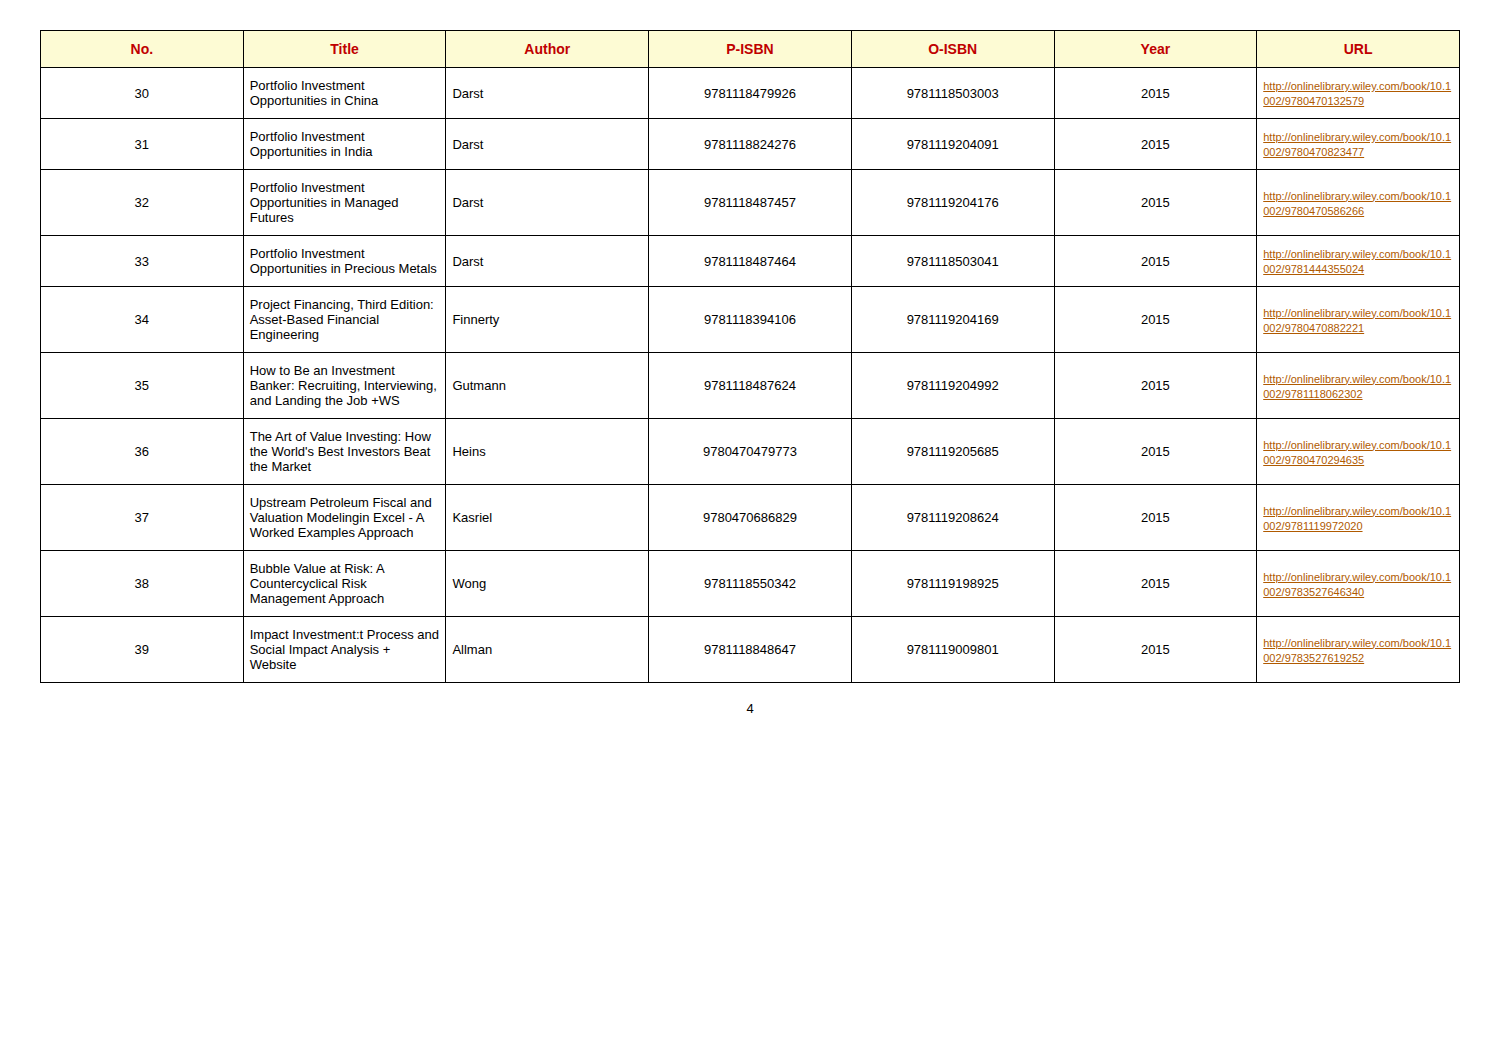| No. | Title | Author | P-ISBN | O-ISBN | Year | URL |
| --- | --- | --- | --- | --- | --- | --- |
| 30 | Portfolio Investment Opportunities in China | Darst | 9781118479926 | 9781118503003 | 2015 | http://onlinelibrary.wiley.com/book/10.1002/9780470132579 |
| 31 | Portfolio Investment Opportunities in India | Darst | 9781118824276 | 9781119204091 | 2015 | http://onlinelibrary.wiley.com/book/10.1002/9780470823477 |
| 32 | Portfolio Investment Opportunities in Managed Futures | Darst | 9781118487457 | 9781119204176 | 2015 | http://onlinelibrary.wiley.com/book/10.1002/9780470586266 |
| 33 | Portfolio Investment Opportunities in Precious Metals | Darst | 9781118487464 | 9781118503041 | 2015 | http://onlinelibrary.wiley.com/book/10.1002/9781444355024 |
| 34 | Project Financing, Third Edition: Asset-Based Financial Engineering | Finnerty | 9781118394106 | 9781119204169 | 2015 | http://onlinelibrary.wiley.com/book/10.1002/9780470882221 |
| 35 | How to Be an Investment Banker: Recruiting, Interviewing, and Landing the Job +WS | Gutmann | 9781118487624 | 9781119204992 | 2015 | http://onlinelibrary.wiley.com/book/10.1002/9781118062302 |
| 36 | The Art of Value Investing: How the World's Best Investors Beat the Market | Heins | 9780470479773 | 9781119205685 | 2015 | http://onlinelibrary.wiley.com/book/10.1002/9780470294635 |
| 37 | Upstream Petroleum Fiscal and Valuation Modelingin Excel - A Worked Examples Approach | Kasriel | 9780470686829 | 9781119208624 | 2015 | http://onlinelibrary.wiley.com/book/10.1002/9781119972020 |
| 38 | Bubble Value at Risk: A Countercyclical Risk Management Approach | Wong | 9781118550342 | 9781119198925 | 2015 | http://onlinelibrary.wiley.com/book/10.1002/9783527646340 |
| 39 | Impact Investment:t Process and Social Impact Analysis + Website | Allman | 9781118848647 | 9781119009801 | 2015 | http://onlinelibrary.wiley.com/book/10.1002/9783527619252 |
4